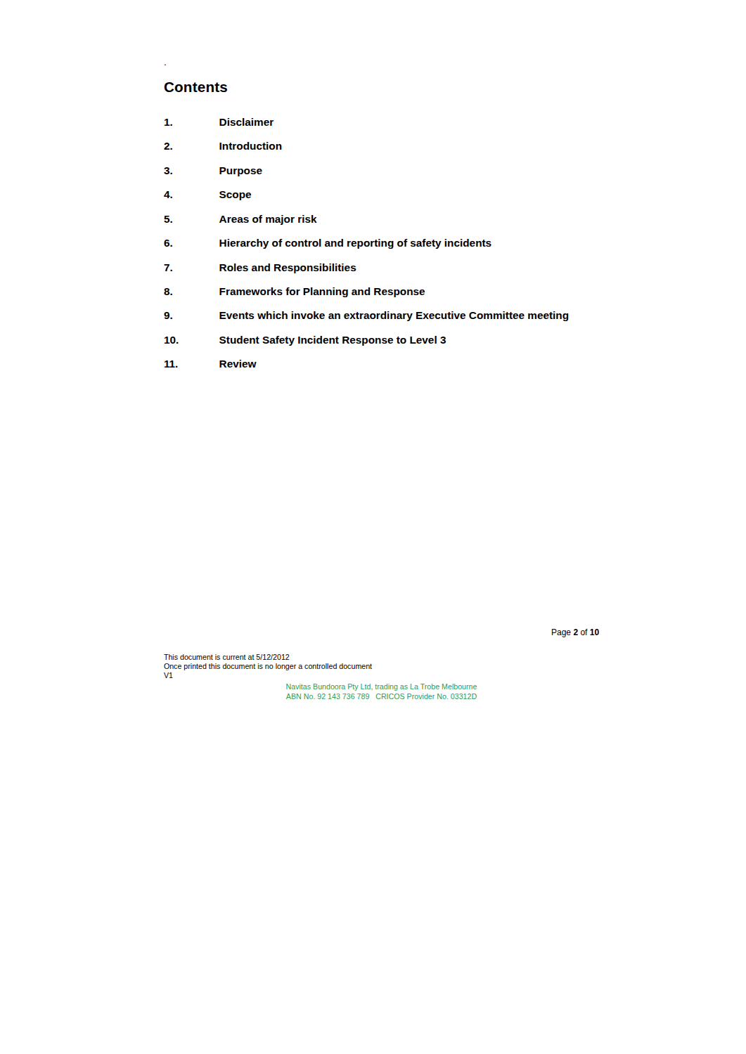.
Contents
1. Disclaimer
2. Introduction
3. Purpose
4. Scope
5. Areas of major risk
6. Hierarchy of control and reporting of safety incidents
7. Roles and Responsibilities
8. Frameworks for Planning and Response
9. Events which invoke an extraordinary Executive Committee meeting
10. Student Safety Incident Response to Level 3
11. Review
Page 2 of 10
This document is current at 5/12/2012
Once printed this document is no longer a controlled document
V1
Navitas Bundoora Pty Ltd, trading as La Trobe Melbourne
ABN No. 92 143 736 789 CRICOS Provider No. 03312D